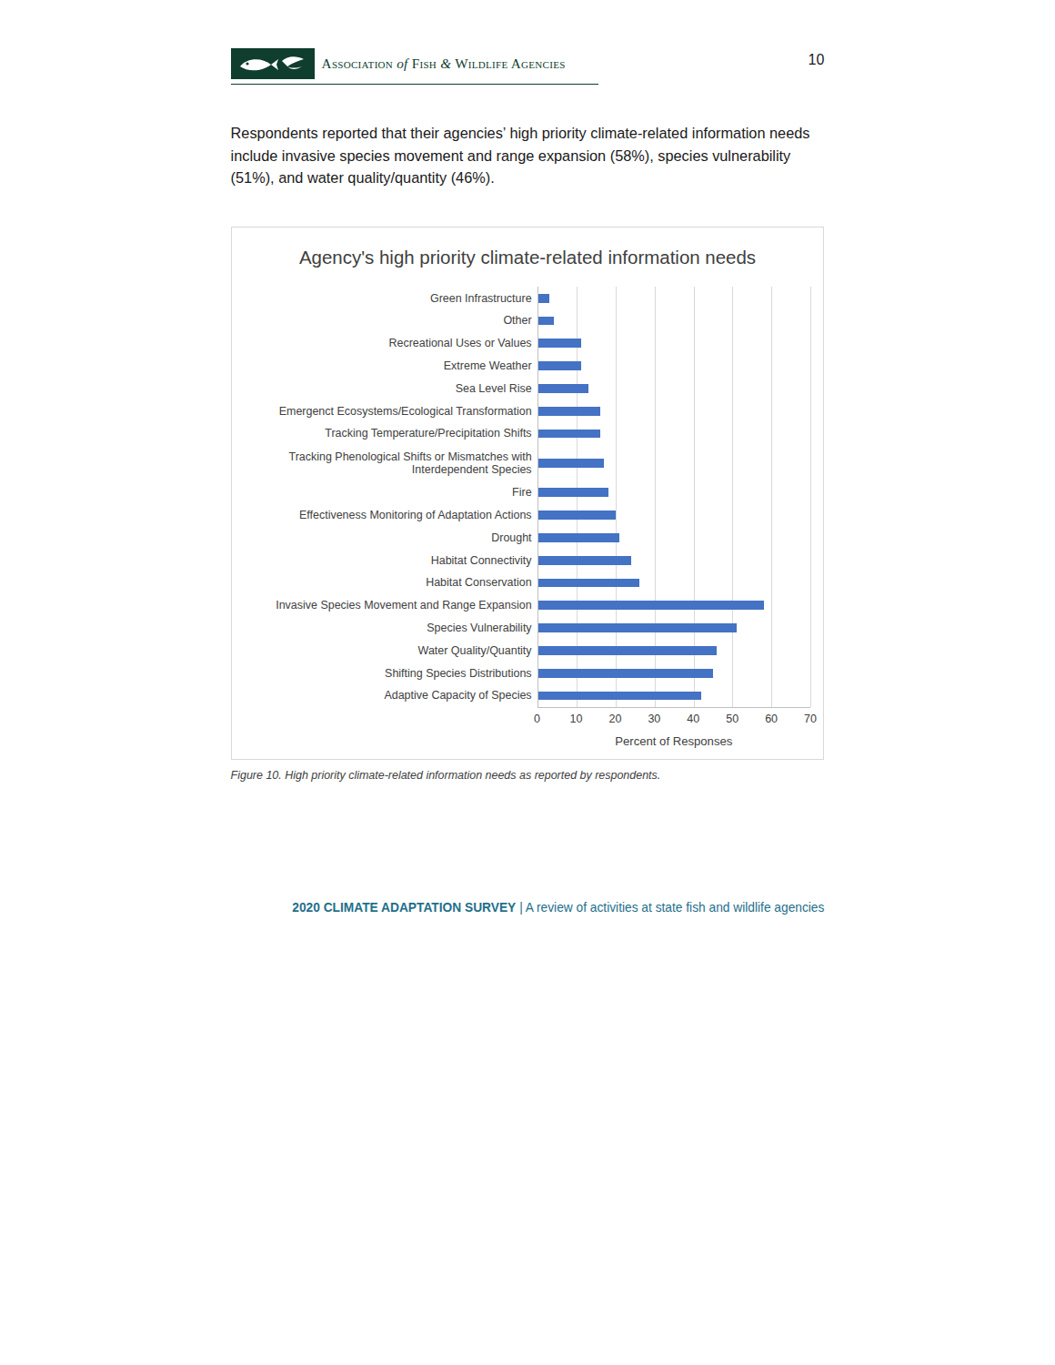Association of Fish & Wildlife Agencies
10
Respondents reported that their agencies’ high priority climate-related information needs include invasive species movement and range expansion (58%), species vulnerability (51%), and water quality/quantity (46%).
Agency's high priority climate-related information needs
Green Infrastructure
Other
Recreational Uses or Values
Extreme Weather
Sea Level Rise
Emergenct Ecosystems/Ecological Transformation
Tracking Temperature/Precipitation Shifts
Tracking Phenological Shifts or Mismatches with
Interdependent Species
Fire
Effectiveness Monitoring of Adaptation Actions
Drought
Habitat Connectivity
Habitat Conservation
Invasive Species Movement and Range Expansion
Species Vulnerability
Water Quality/Quantity
Shifting Species Distributions
Adaptive Capacity of Species
0 10 20 30 40 50 60 70
Percent of Responses
Figure 10. High priority climate-related information needs as reported by respondents.
2020 CLIMATE ADAPTATION SURVEY | A review of activities at state fish and wildlife agencies